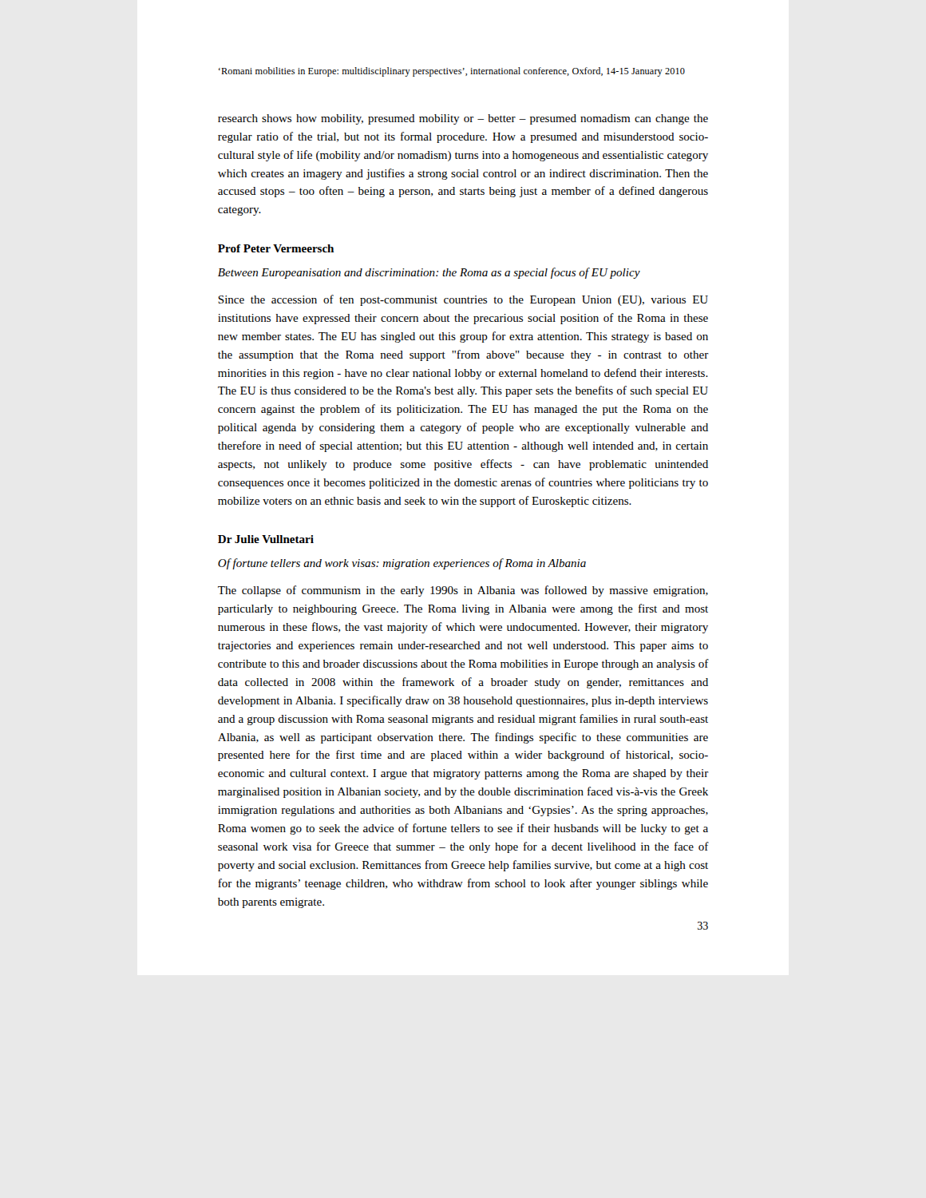‘Romani mobilities in Europe: multidisciplinary perspectives’, international conference, Oxford, 14-15 January 2010
research shows how mobility, presumed mobility or – better – presumed nomadism can change the regular ratio of the trial, but not its formal procedure. How a presumed and misunderstood socio-cultural style of life (mobility and/or nomadism) turns into a homogeneous and essentialistic category which creates an imagery and justifies a strong social control or an indirect discrimination. Then the accused stops – too often – being a person, and starts being just a member of a defined dangerous category.
Prof Peter Vermeersch
Between Europeanisation and discrimination: the Roma as a special focus of EU policy
Since the accession of ten post-communist countries to the European Union (EU), various EU institutions have expressed their concern about the precarious social position of the Roma in these new member states. The EU has singled out this group for extra attention. This strategy is based on the assumption that the Roma need support "from above" because they - in contrast to other minorities in this region - have no clear national lobby or external homeland to defend their interests. The EU is thus considered to be the Roma's best ally. This paper sets the benefits of such special EU concern against the problem of its politicization. The EU has managed the put the Roma on the political agenda by considering them a category of people who are exceptionally vulnerable and therefore in need of special attention; but this EU attention - although well intended and, in certain aspects, not unlikely to produce some positive effects - can have problematic unintended consequences once it becomes politicized in the domestic arenas of countries where politicians try to mobilize voters on an ethnic basis and seek to win the support of Euroskeptic citizens.
Dr Julie Vullnetari
Of fortune tellers and work visas: migration experiences of Roma in Albania
The collapse of communism in the early 1990s in Albania was followed by massive emigration, particularly to neighbouring Greece. The Roma living in Albania were among the first and most numerous in these flows, the vast majority of which were undocumented. However, their migratory trajectories and experiences remain under-researched and not well understood. This paper aims to contribute to this and broader discussions about the Roma mobilities in Europe through an analysis of data collected in 2008 within the framework of a broader study on gender, remittances and development in Albania. I specifically draw on 38 household questionnaires, plus in-depth interviews and a group discussion with Roma seasonal migrants and residual migrant families in rural south-east Albania, as well as participant observation there. The findings specific to these communities are presented here for the first time and are placed within a wider background of historical, socio-economic and cultural context. I argue that migratory patterns among the Roma are shaped by their marginalised position in Albanian society, and by the double discrimination faced vis-à-vis the Greek immigration regulations and authorities as both Albanians and ‘Gypsies’. As the spring approaches, Roma women go to seek the advice of fortune tellers to see if their husbands will be lucky to get a seasonal work visa for Greece that summer – the only hope for a decent livelihood in the face of poverty and social exclusion. Remittances from Greece help families survive, but come at a high cost for the migrants’ teenage children, who withdraw from school to look after younger siblings while both parents emigrate.
33